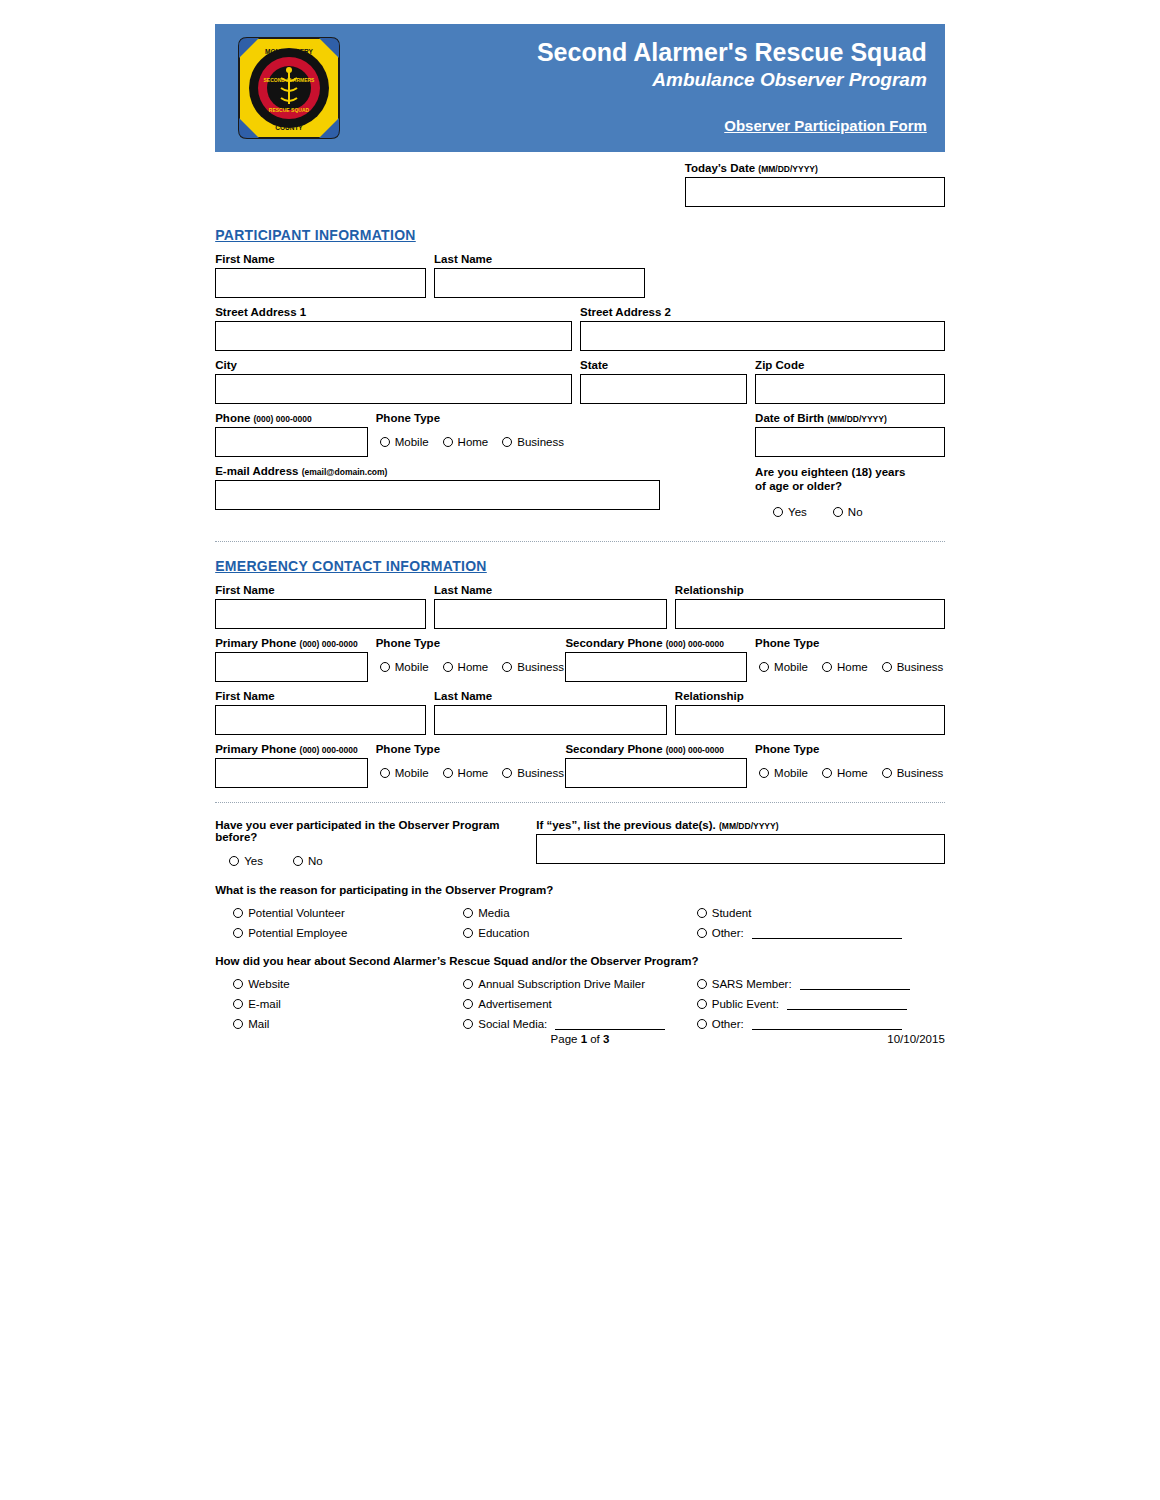MONTGOMERY COUNTY SECOND ALARMERS RESCUE SQUAD
Second Alarmer's Rescue Squad
Ambulance Observer Program
Observer Participation Form
Today’s Date (MM/DD/YYYY)
PARTICIPANT INFORMATION
First Name
Last Name
Street Address 1
Street Address 2
City
State
Zip Code
Phone (000) 000-0000
Phone Type
Mobile Home Business
Date of Birth (MM/DD/YYYY)
E-mail Address (email@domain.com)
Are you eighteen (18) years
of age or older?
Yes No
EMERGENCY CONTACT INFORMATION
First Name
Last Name
Relationship
Primary Phone (000) 000-0000
Phone Type
Mobile Home Business
Secondary Phone (000) 000-0000
Phone Type
Mobile Home Business
First Name
Last Name
Relationship
Primary Phone (000) 000-0000
Phone Type
Mobile Home Business
Secondary Phone (000) 000-0000
Phone Type
Mobile Home Business
Have you ever participated in the Observer Program before?
Yes No
If “yes”, list the previous date(s). (MM/DD/YYYY)
What is the reason for participating in the Observer Program?
Potential Volunteer
Media
Student
Potential Employee
Education
Other:
How did you hear about Second Alarmer’s Rescue Squad and/or the Observer Program?
Website
Annual Subscription Drive Mailer
SARS Member:
E-mail
Advertisement
Public Event:
Mail
Social Media:
Other:
Page 1 of 3
10/10/2015